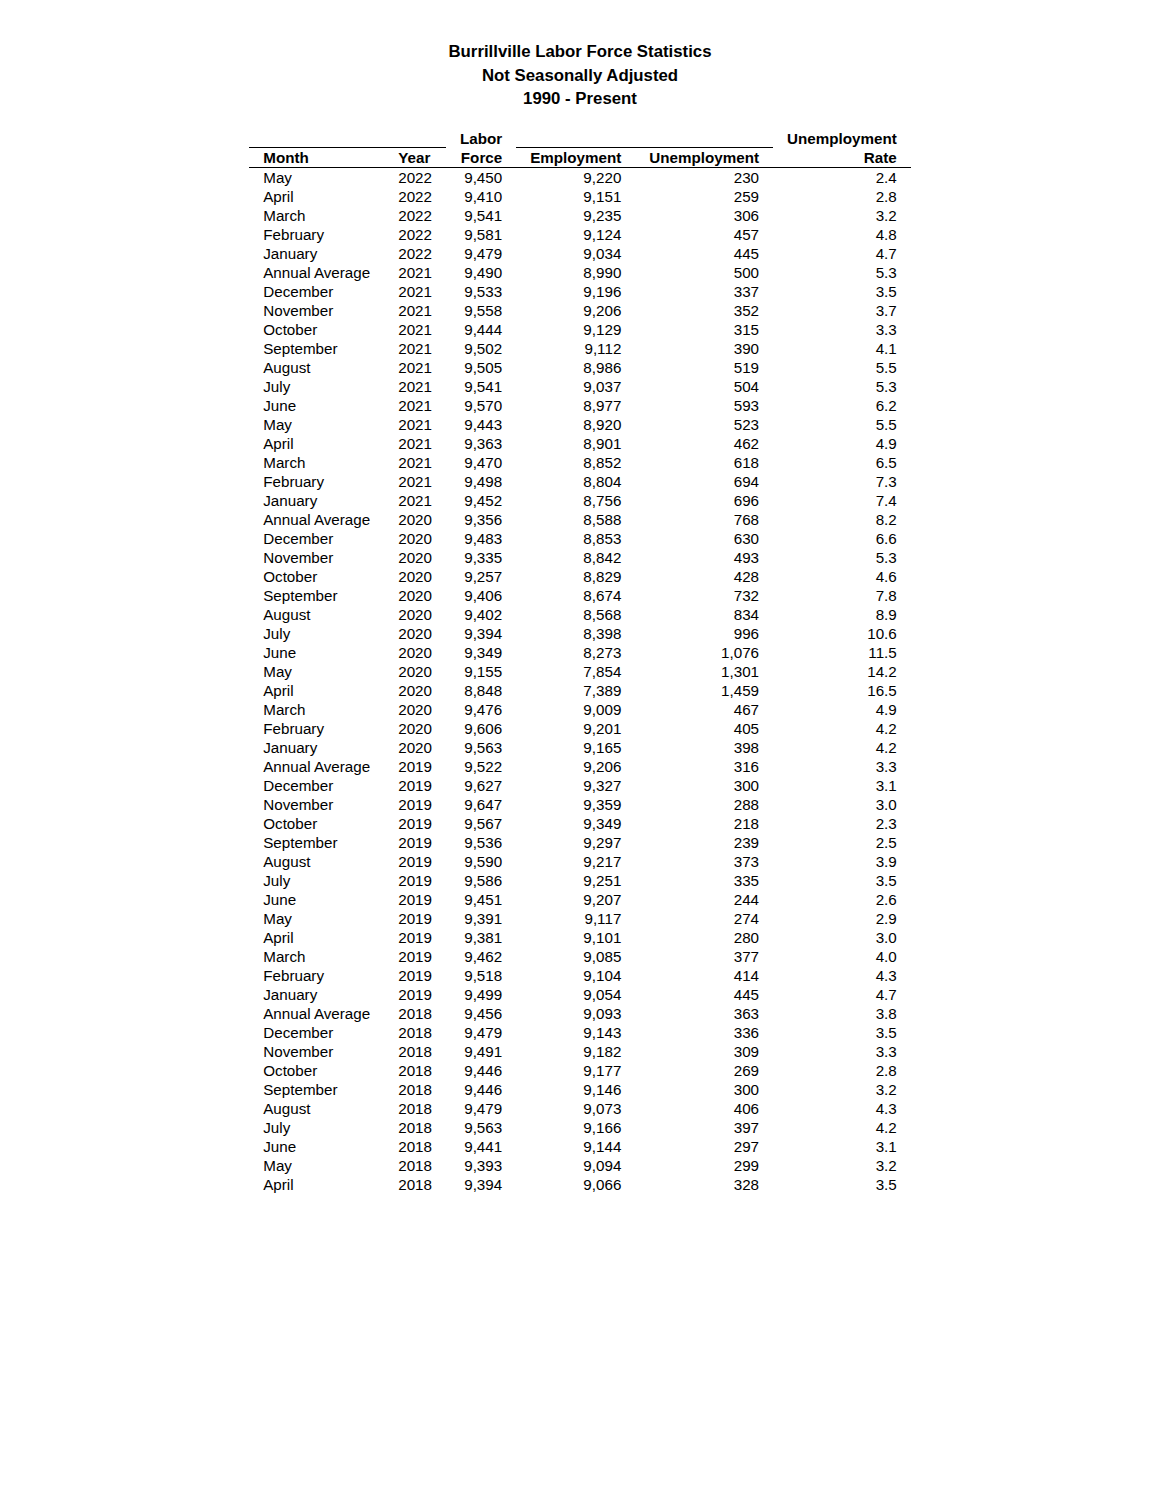Burrillville Labor Force Statistics
Not Seasonally Adjusted
1990 - Present
| | | Labor | | | Unemployment |
| --- | --- | --- | --- | --- | --- |
| Month | Year | Force | Employment | Unemployment | Rate |
| May | 2022 | 9,450 | 9,220 | 230 | 2.4 |
| April | 2022 | 9,410 | 9,151 | 259 | 2.8 |
| March | 2022 | 9,541 | 9,235 | 306 | 3.2 |
| February | 2022 | 9,581 | 9,124 | 457 | 4.8 |
| January | 2022 | 9,479 | 9,034 | 445 | 4.7 |
| Annual Average | 2021 | 9,490 | 8,990 | 500 | 5.3 |
| December | 2021 | 9,533 | 9,196 | 337 | 3.5 |
| November | 2021 | 9,558 | 9,206 | 352 | 3.7 |
| October | 2021 | 9,444 | 9,129 | 315 | 3.3 |
| September | 2021 | 9,502 | 9,112 | 390 | 4.1 |
| August | 2021 | 9,505 | 8,986 | 519 | 5.5 |
| July | 2021 | 9,541 | 9,037 | 504 | 5.3 |
| June | 2021 | 9,570 | 8,977 | 593 | 6.2 |
| May | 2021 | 9,443 | 8,920 | 523 | 5.5 |
| April | 2021 | 9,363 | 8,901 | 462 | 4.9 |
| March | 2021 | 9,470 | 8,852 | 618 | 6.5 |
| February | 2021 | 9,498 | 8,804 | 694 | 7.3 |
| January | 2021 | 9,452 | 8,756 | 696 | 7.4 |
| Annual Average | 2020 | 9,356 | 8,588 | 768 | 8.2 |
| December | 2020 | 9,483 | 8,853 | 630 | 6.6 |
| November | 2020 | 9,335 | 8,842 | 493 | 5.3 |
| October | 2020 | 9,257 | 8,829 | 428 | 4.6 |
| September | 2020 | 9,406 | 8,674 | 732 | 7.8 |
| August | 2020 | 9,402 | 8,568 | 834 | 8.9 |
| July | 2020 | 9,394 | 8,398 | 996 | 10.6 |
| June | 2020 | 9,349 | 8,273 | 1,076 | 11.5 |
| May | 2020 | 9,155 | 7,854 | 1,301 | 14.2 |
| April | 2020 | 8,848 | 7,389 | 1,459 | 16.5 |
| March | 2020 | 9,476 | 9,009 | 467 | 4.9 |
| February | 2020 | 9,606 | 9,201 | 405 | 4.2 |
| January | 2020 | 9,563 | 9,165 | 398 | 4.2 |
| Annual Average | 2019 | 9,522 | 9,206 | 316 | 3.3 |
| December | 2019 | 9,627 | 9,327 | 300 | 3.1 |
| November | 2019 | 9,647 | 9,359 | 288 | 3.0 |
| October | 2019 | 9,567 | 9,349 | 218 | 2.3 |
| September | 2019 | 9,536 | 9,297 | 239 | 2.5 |
| August | 2019 | 9,590 | 9,217 | 373 | 3.9 |
| July | 2019 | 9,586 | 9,251 | 335 | 3.5 |
| June | 2019 | 9,451 | 9,207 | 244 | 2.6 |
| May | 2019 | 9,391 | 9,117 | 274 | 2.9 |
| April | 2019 | 9,381 | 9,101 | 280 | 3.0 |
| March | 2019 | 9,462 | 9,085 | 377 | 4.0 |
| February | 2019 | 9,518 | 9,104 | 414 | 4.3 |
| January | 2019 | 9,499 | 9,054 | 445 | 4.7 |
| Annual Average | 2018 | 9,456 | 9,093 | 363 | 3.8 |
| December | 2018 | 9,479 | 9,143 | 336 | 3.5 |
| November | 2018 | 9,491 | 9,182 | 309 | 3.3 |
| October | 2018 | 9,446 | 9,177 | 269 | 2.8 |
| September | 2018 | 9,446 | 9,146 | 300 | 3.2 |
| August | 2018 | 9,479 | 9,073 | 406 | 4.3 |
| July | 2018 | 9,563 | 9,166 | 397 | 4.2 |
| June | 2018 | 9,441 | 9,144 | 297 | 3.1 |
| May | 2018 | 9,393 | 9,094 | 299 | 3.2 |
| April | 2018 | 9,394 | 9,066 | 328 | 3.5 |